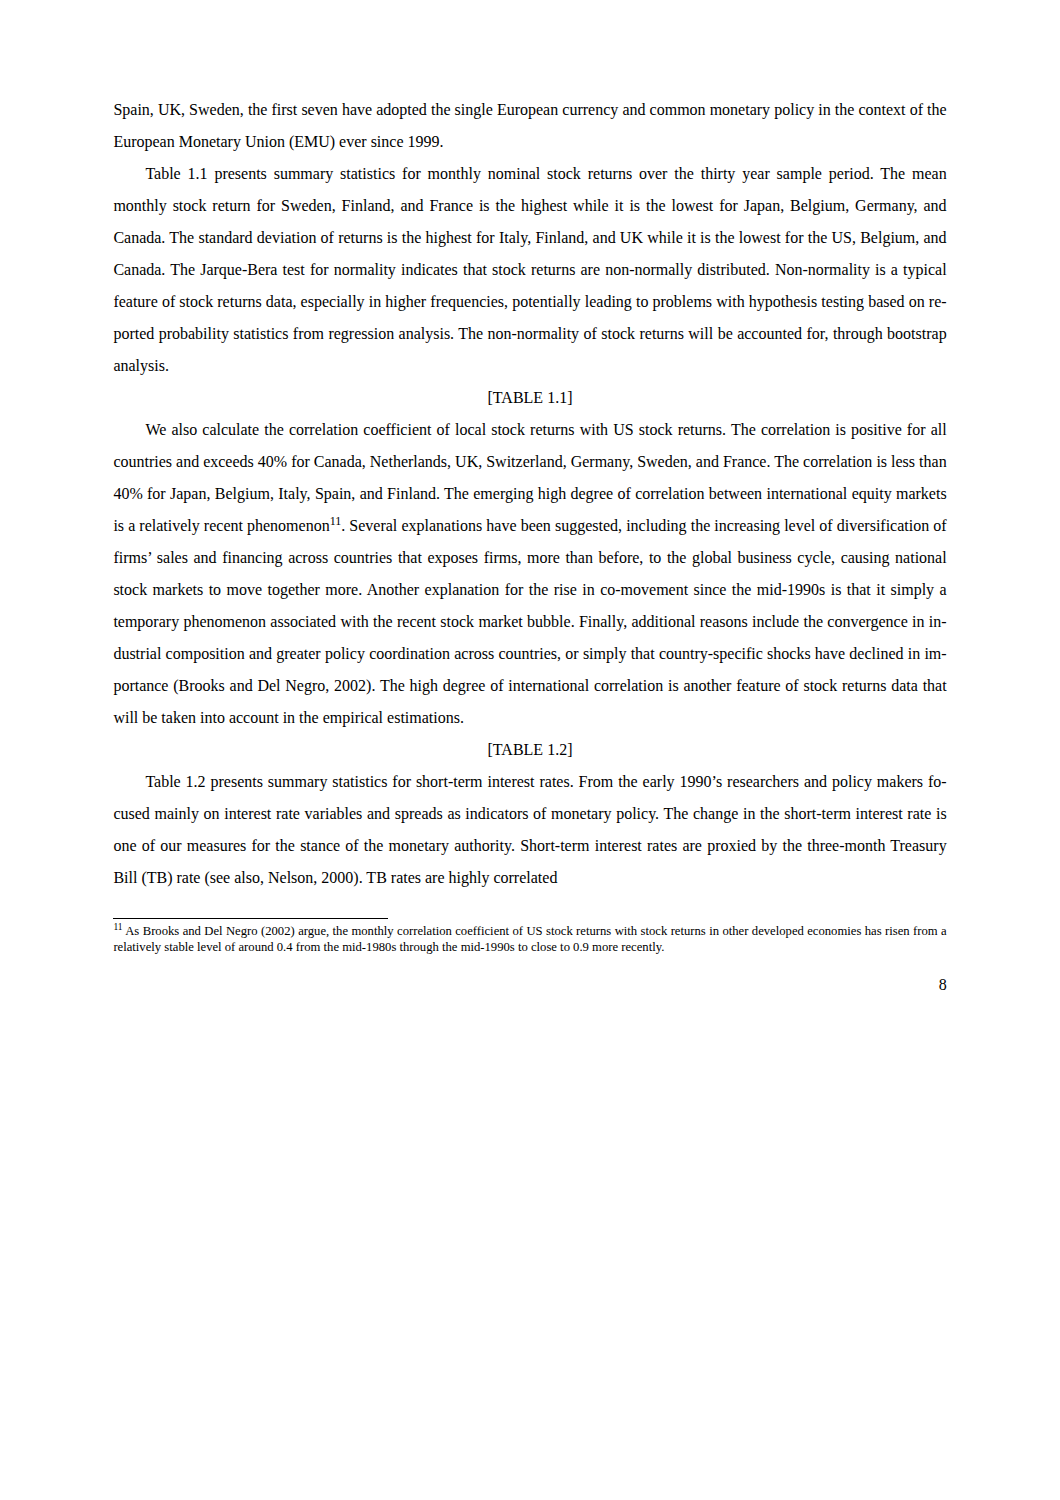Spain, UK, Sweden, the first seven have adopted the single European currency and common monetary policy in the context of the European Monetary Union (EMU) ever since 1999.
Table 1.1 presents summary statistics for monthly nominal stock returns over the thirty year sample period. The mean monthly stock return for Sweden, Finland, and France is the highest while it is the lowest for Japan, Belgium, Germany, and Canada. The standard deviation of returns is the highest for Italy, Finland, and UK while it is the lowest for the US, Belgium, and Canada. The Jarque-Bera test for normality indicates that stock returns are non-normally distributed. Non-normality is a typical feature of stock returns data, especially in higher frequencies, potentially leading to problems with hypothesis testing based on reported probability statistics from regression analysis. The non-normality of stock returns will be accounted for, through bootstrap analysis.
[TABLE 1.1]
We also calculate the correlation coefficient of local stock returns with US stock returns. The correlation is positive for all countries and exceeds 40% for Canada, Netherlands, UK, Switzerland, Germany, Sweden, and France. The correlation is less than 40% for Japan, Belgium, Italy, Spain, and Finland. The emerging high degree of correlation between international equity markets is a relatively recent phenomenon11. Several explanations have been suggested, including the increasing level of diversification of firms’ sales and financing across countries that exposes firms, more than before, to the global business cycle, causing national stock markets to move together more. Another explanation for the rise in co-movement since the mid-1990s is that it simply a temporary phenomenon associated with the recent stock market bubble. Finally, additional reasons include the convergence in industrial composition and greater policy coordination across countries, or simply that country-specific shocks have declined in importance (Brooks and Del Negro, 2002). The high degree of international correlation is another feature of stock returns data that will be taken into account in the empirical estimations.
[TABLE 1.2]
Table 1.2 presents summary statistics for short-term interest rates. From the early 1990’s researchers and policy makers focused mainly on interest rate variables and spreads as indicators of monetary policy. The change in the short-term interest rate is one of our measures for the stance of the monetary authority. Short-term interest rates are proxied by the three-month Treasury Bill (TB) rate (see also, Nelson, 2000). TB rates are highly correlated
11 As Brooks and Del Negro (2002) argue, the monthly correlation coefficient of US stock returns with stock returns in other developed economies has risen from a relatively stable level of around 0.4 from the mid-1980s through the mid-1990s to close to 0.9 more recently.
8